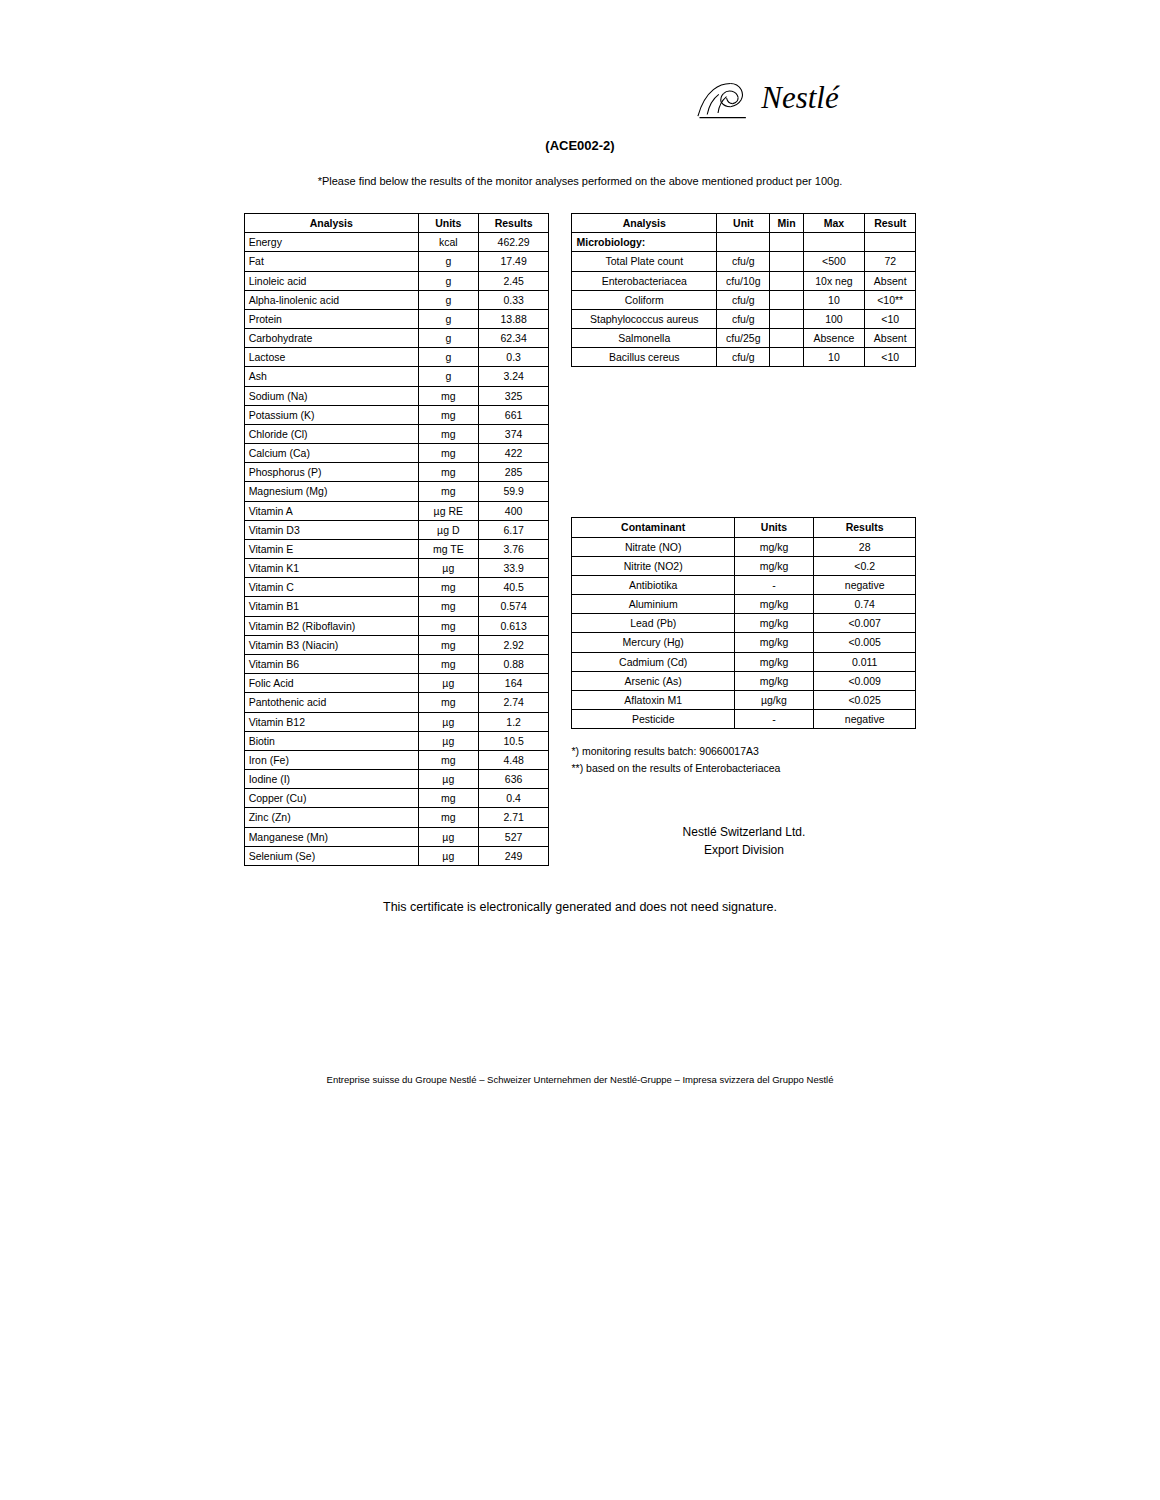(ACE002-2)
*Please find below the results of the monitor analyses performed on the above mentioned product per 100g.
| Analysis | Units | Results |
| --- | --- | --- |
| Energy | kcal | 462.29 |
| Fat | g | 17.49 |
| Linoleic acid | g | 2.45 |
| Alpha-linolenic acid | g | 0.33 |
| Protein | g | 13.88 |
| Carbohydrate | g | 62.34 |
| Lactose | g | 0.3 |
| Ash | g | 3.24 |
| Sodium (Na) | mg | 325 |
| Potassium (K) | mg | 661 |
| Chloride (Cl) | mg | 374 |
| Calcium (Ca) | mg | 422 |
| Phosphorus (P) | mg | 285 |
| Magnesium (Mg) | mg | 59.9 |
| Vitamin A | µg RE | 400 |
| Vitamin D3 | µg D | 6.17 |
| Vitamin E | mg TE | 3.76 |
| Vitamin K1 | µg | 33.9 |
| Vitamin C | mg | 40.5 |
| Vitamin B1 | mg | 0.574 |
| Vitamin B2 (Riboflavin) | mg | 0.613 |
| Vitamin B3 (Niacin) | mg | 2.92 |
| Vitamin B6 | mg | 0.88 |
| Folic Acid | µg | 164 |
| Pantothenic acid | mg | 2.74 |
| Vitamin B12 | µg | 1.2 |
| Biotin | µg | 10.5 |
| Iron (Fe) | mg | 4.48 |
| Iodine (I) | µg | 636 |
| Copper (Cu) | mg | 0.4 |
| Zinc (Zn) | mg | 2.71 |
| Manganese (Mn) | µg | 527 |
| Selenium (Se) | µg | 249 |
| Analysis | Unit | Min | Max | Result |
| --- | --- | --- | --- | --- |
| Microbiology: | | | | |
| Total Plate count | cfu/g | | <500 | 72 |
| Enterobacteriacea | cfu/10g | | 10x neg | Absent |
| Coliform | cfu/g | | 10 | <10** |
| Staphylococcus aureus | cfu/g | | 100 | <10 |
| Salmonella | cfu/25g | | Absence | Absent |
| Bacillus cereus | cfu/g | | 10 | <10 |
| Contaminant | Units | Results |
| --- | --- | --- |
| Nitrate (NO) | mg/kg | 28 |
| Nitrite (NO2) | mg/kg | <0.2 |
| Antibiotika | - | negative |
| Aluminium | mg/kg | 0.74 |
| Lead (Pb) | mg/kg | <0.007 |
| Mercury (Hg) | mg/kg | <0.005 |
| Cadmium (Cd) | mg/kg | 0.011 |
| Arsenic (As) | mg/kg | <0.009 |
| Aflatoxin M1 | µg/kg | <0.025 |
| Pesticide | - | negative |
*) monitoring results batch: 90660017A3
**) based on the results of Enterobacteriacea
Nestlé Switzerland Ltd.
Export Division
This certificate is electronically generated and does not need signature.
Entreprise suisse du Groupe Nestlé – Schweizer Unternehmen der Nestlé-Gruppe – Impresa svizzera del Gruppo Nestlé